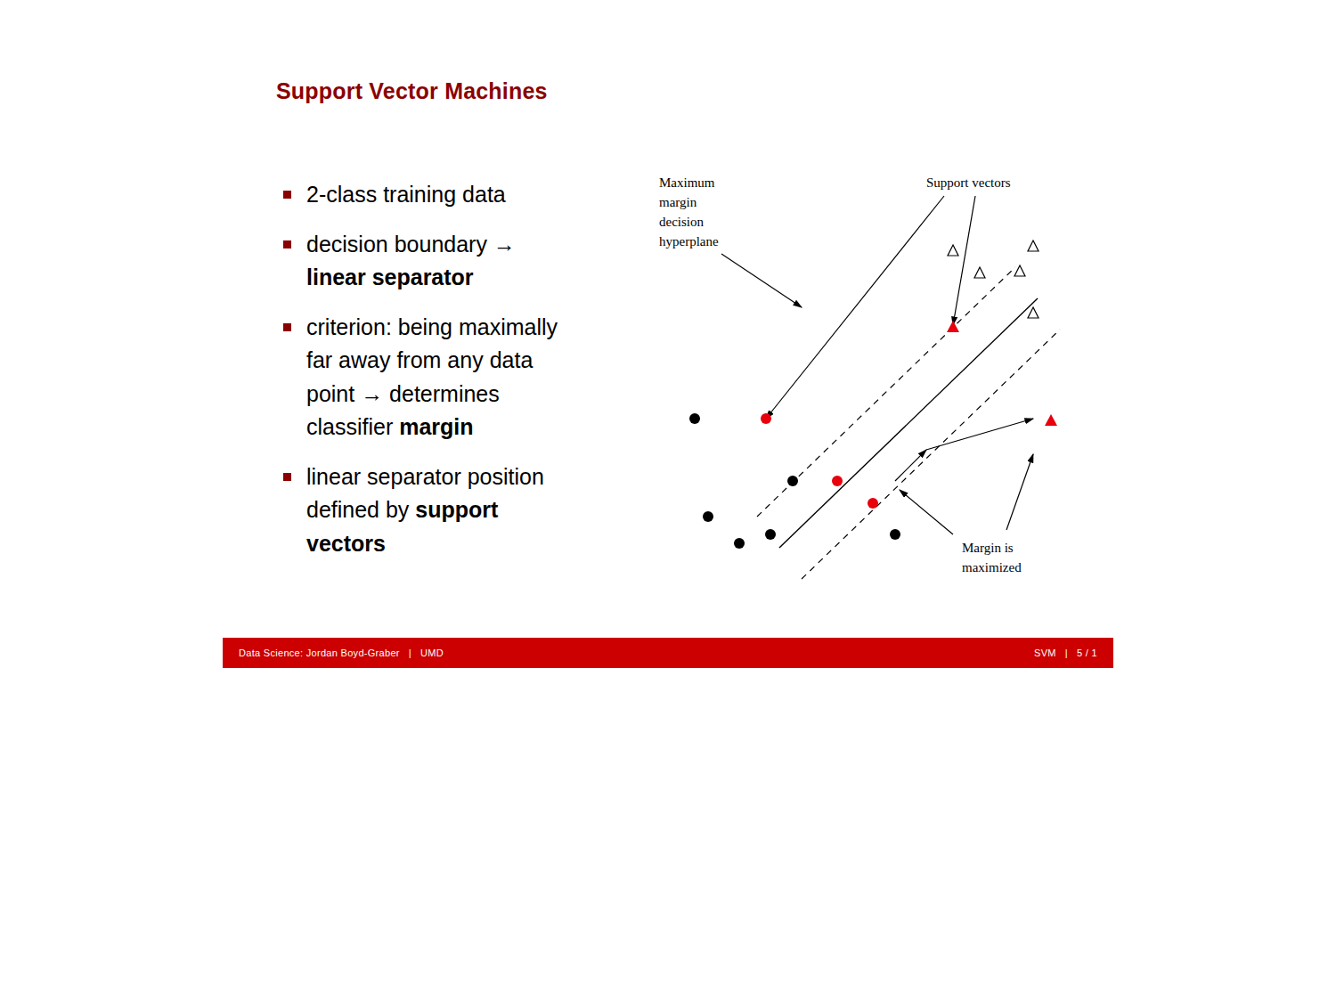Support Vector Machines
2-class training data
decision boundary → linear separator
criterion: being maximally far away from any data point → determines classifier margin
linear separator position defined by support vectors
Maximum margin decision hyperplane Support vectors Margin is maximized
Data Science: Jordan Boyd-Graber | UMD
SVM | 5 / 1